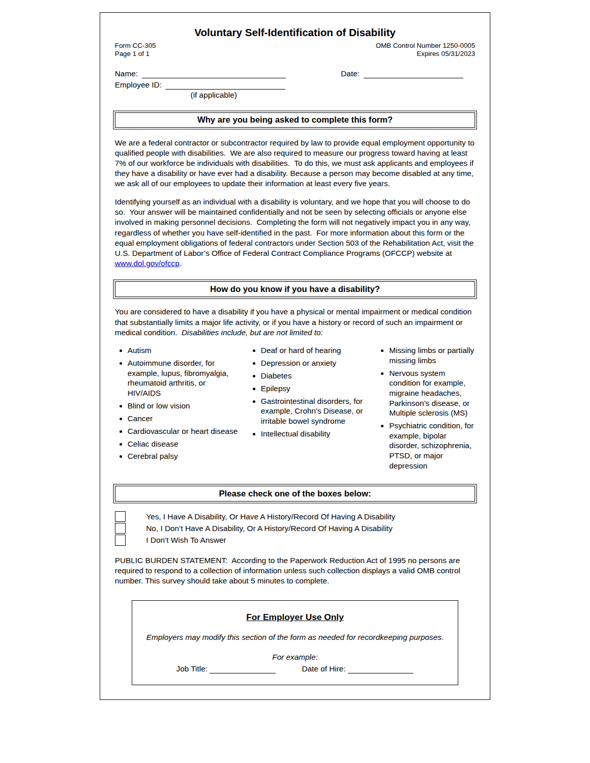Voluntary Self-Identification of Disability
Form CC-305
Page 1 of 1
OMB Control Number 1250-0005
Expires 05/31/2023
Name: Date:
Employee ID:
(if applicable)
Why are you being asked to complete this form?
We are a federal contractor or subcontractor required by law to provide equal employment opportunity to qualified people with disabilities. We are also required to measure our progress toward having at least 7% of our workforce be individuals with disabilities. To do this, we must ask applicants and employees if they have a disability or have ever had a disability. Because a person may become disabled at any time, we ask all of our employees to update their information at least every five years.
Identifying yourself as an individual with a disability is voluntary, and we hope that you will choose to do so. Your answer will be maintained confidentially and not be seen by selecting officials or anyone else involved in making personnel decisions. Completing the form will not negatively impact you in any way, regardless of whether you have self-identified in the past. For more information about this form or the equal employment obligations of federal contractors under Section 503 of the Rehabilitation Act, visit the U.S. Department of Labor’s Office of Federal Contract Compliance Programs (OFCCP) website at www.dol.gov/ofccp.
How do you know if you have a disability?
You are considered to have a disability if you have a physical or mental impairment or medical condition that substantially limits a major life activity, or if you have a history or record of such an impairment or medical condition. Disabilities include, but are not limited to:
Autism
Autoimmune disorder, for example, lupus, fibromyalgia, rheumatoid arthritis, or HIV/AIDS
Blind or low vision
Cancer
Cardiovascular or heart disease
Celiac disease
Cerebral palsy
Deaf or hard of hearing
Depression or anxiety
Diabetes
Epilepsy
Gastrointestinal disorders, for example, Crohn's Disease, or irritable bowel syndrome
Intellectual disability
Missing limbs or partially missing limbs
Nervous system condition for example, migraine headaches, Parkinson’s disease, or Multiple sclerosis (MS)
Psychiatric condition, for example, bipolar disorder, schizophrenia, PTSD, or major depression
Please check one of the boxes below:
Yes, I Have A Disability, Or Have A History/Record Of Having A Disability
No, I Don’t Have A Disability, Or A History/Record Of Having A Disability
I Don’t Wish To Answer
PUBLIC BURDEN STATEMENT: According to the Paperwork Reduction Act of 1995 no persons are required to respond to a collection of information unless such collection displays a valid OMB control number. This survey should take about 5 minutes to complete.
For Employer Use Only
Employers may modify this section of the form as needed for recordkeeping purposes.
For example:
Job Title: Date of Hire: